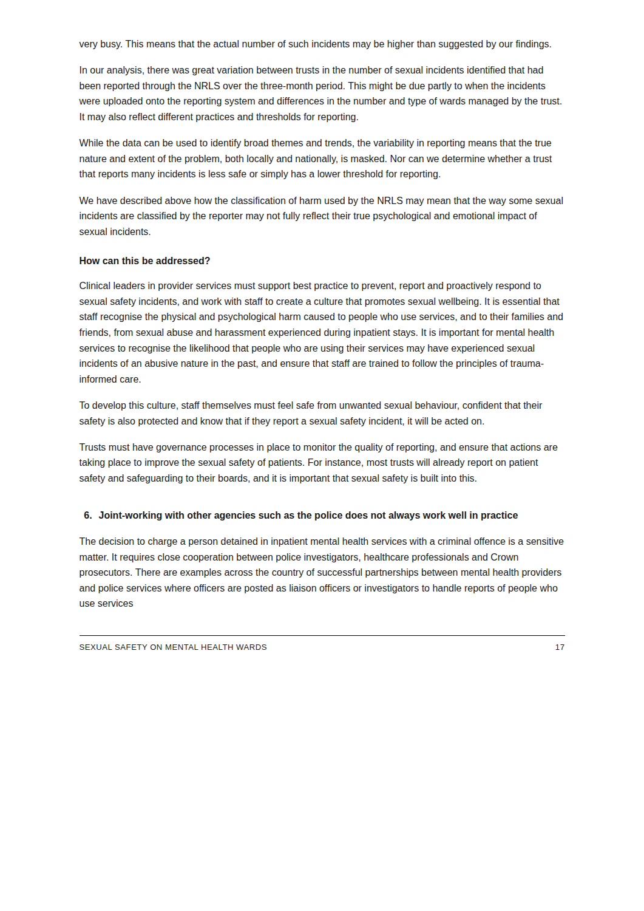very busy. This means that the actual number of such incidents may be higher than suggested by our findings.
In our analysis, there was great variation between trusts in the number of sexual incidents identified that had been reported through the NRLS over the three-month period. This might be due partly to when the incidents were uploaded onto the reporting system and differences in the number and type of wards managed by the trust. It may also reflect different practices and thresholds for reporting.
While the data can be used to identify broad themes and trends, the variability in reporting means that the true nature and extent of the problem, both locally and nationally, is masked. Nor can we determine whether a trust that reports many incidents is less safe or simply has a lower threshold for reporting.
We have described above how the classification of harm used by the NRLS may mean that the way some sexual incidents are classified by the reporter may not fully reflect their true psychological and emotional impact of sexual incidents.
How can this be addressed?
Clinical leaders in provider services must support best practice to prevent, report and proactively respond to sexual safety incidents, and work with staff to create a culture that promotes sexual wellbeing. It is essential that staff recognise the physical and psychological harm caused to people who use services, and to their families and friends, from sexual abuse and harassment experienced during inpatient stays. It is important for mental health services to recognise the likelihood that people who are using their services may have experienced sexual incidents of an abusive nature in the past, and ensure that staff are trained to follow the principles of trauma-informed care.
To develop this culture, staff themselves must feel safe from unwanted sexual behaviour, confident that their safety is also protected and know that if they report a sexual safety incident, it will be acted on.
Trusts must have governance processes in place to monitor the quality of reporting, and ensure that actions are taking place to improve the sexual safety of patients. For instance, most trusts will already report on patient safety and safeguarding to their boards, and it is important that sexual safety is built into this.
Joint-working with other agencies such as the police does not always work well in practice
The decision to charge a person detained in inpatient mental health services with a criminal offence is a sensitive matter. It requires close cooperation between police investigators, healthcare professionals and Crown prosecutors. There are examples across the country of successful partnerships between mental health providers and police services where officers are posted as liaison officers or investigators to handle reports of people who use services
SEXUAL SAFETY ON MENTAL HEALTH WARDS 17